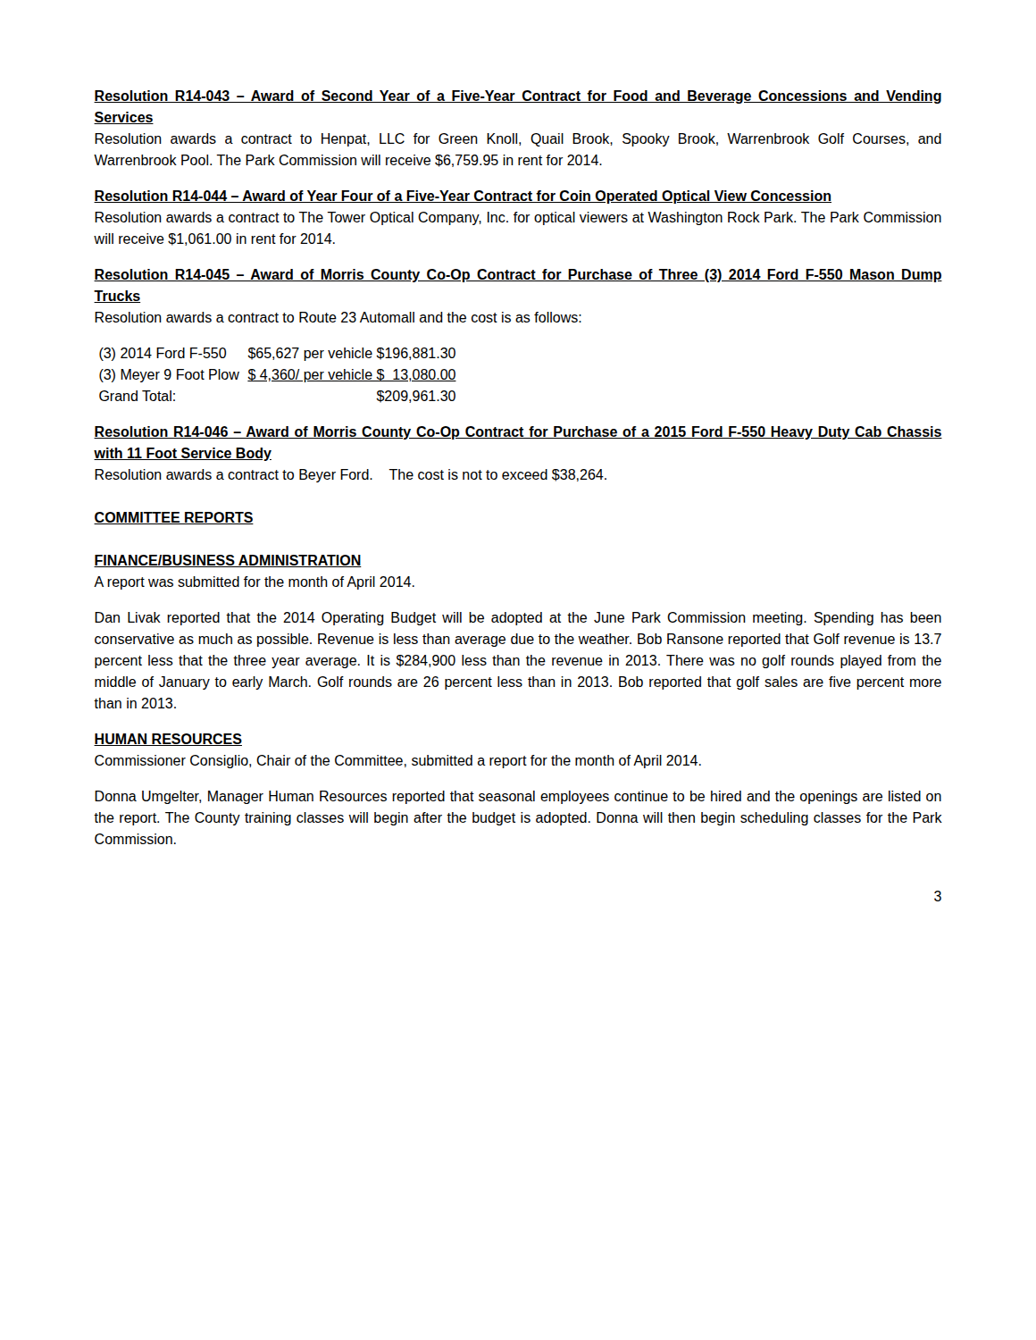Resolution R14-043 – Award of Second Year of a Five-Year Contract for Food and Beverage Concessions and Vending Services
Resolution awards a contract to Henpat, LLC for Green Knoll, Quail Brook, Spooky Brook, Warrenbrook Golf Courses, and Warrenbrook Pool. The Park Commission will receive $6,759.95 in rent for 2014.
Resolution R14-044 – Award of Year Four of a Five-Year Contract for Coin Operated Optical View Concession
Resolution awards a contract to The Tower Optical Company, Inc. for optical viewers at Washington Rock Park. The Park Commission will receive $1,061.00 in rent for 2014.
Resolution R14-045 – Award of Morris County Co-Op Contract for Purchase of Three (3) 2014 Ford F-550 Mason Dump Trucks
Resolution awards a contract to Route 23 Automall and the cost is as follows:
| (3) 2014 Ford F-550 | $65,627 per vehicle $196,881.30 |
| (3) Meyer 9 Foot Plow | $ 4,360/ per vehicle $ 13,080.00 |
| Grand Total: | $209,961.30 |
Resolution R14-046 – Award of Morris County Co-Op Contract for Purchase of a 2015 Ford F-550 Heavy Duty Cab Chassis with 11 Foot Service Body
Resolution awards a contract to Beyer Ford. The cost is not to exceed $38,264.
COMMITTEE REPORTS
FINANCE/BUSINESS ADMINISTRATION
A report was submitted for the month of April 2014.
Dan Livak reported that the 2014 Operating Budget will be adopted at the June Park Commission meeting. Spending has been conservative as much as possible. Revenue is less than average due to the weather. Bob Ransone reported that Golf revenue is 13.7 percent less that the three year average. It is $284,900 less than the revenue in 2013. There was no golf rounds played from the middle of January to early March. Golf rounds are 26 percent less than in 2013. Bob reported that golf sales are five percent more than in 2013.
HUMAN RESOURCES
Commissioner Consiglio, Chair of the Committee, submitted a report for the month of April 2014.
Donna Umgelter, Manager Human Resources reported that seasonal employees continue to be hired and the openings are listed on the report. The County training classes will begin after the budget is adopted. Donna will then begin scheduling classes for the Park Commission.
3